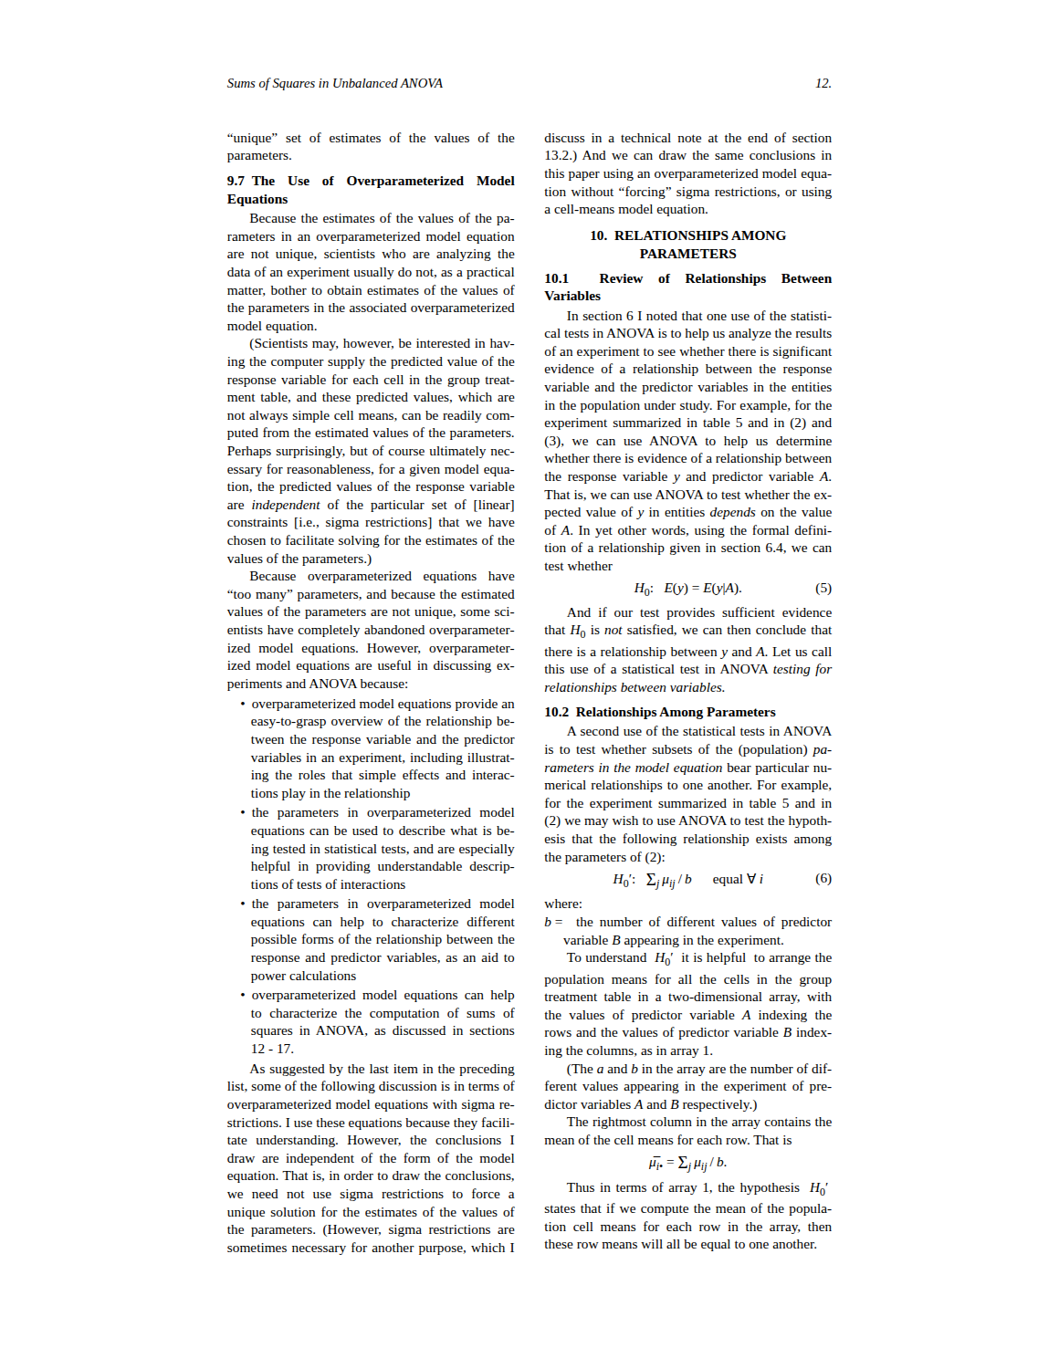Sums of Squares in Unbalanced ANOVA 12.
“unique” set of estimates of the values of the parameters.
9.7 The Use of Overparameterized Model Equations
Because the estimates of the values of the parameters in an overparameterized model equation are not unique, scientists who are analyzing the data of an experiment usually do not, as a practical matter, bother to obtain estimates of the values of the parameters in the associated overparameterized model equation.
(Scientists may, however, be interested in having the computer supply the predicted value of the response variable for each cell in the group treatment table, and these predicted values, which are not always simple cell means, can be readily computed from the estimated values of the parameters. Perhaps surprisingly, but of course ultimately necessary for reasonableness, for a given model equation, the predicted values of the response variable are independent of the particular set of [linear] constraints [i.e., sigma restrictions] that we have chosen to facilitate solving for the estimates of the values of the parameters.)
Because overparameterized equations have “too many” parameters, and because the estimated values of the parameters are not unique, some scientists have completely abandoned overparameterized model equations. However, overparameterized model equations are useful in discussing experiments and ANOVA because:
overparameterized model equations provide an easy-to-grasp overview of the relationship between the response variable and the predictor variables in an experiment, including illustrating the roles that simple effects and interactions play in the relationship
the parameters in overparameterized model equations can be used to describe what is being tested in statistical tests, and are especially helpful in providing understandable descriptions of tests of interactions
the parameters in overparameterized model equations can help to characterize different possible forms of the relationship between the response and predictor variables, as an aid to power calculations
overparameterized model equations can help to characterize the computation of sums of squares in ANOVA, as discussed in sections 12 - 17.
As suggested by the last item in the preceding list, some of the following discussion is in terms of overparameterized model equations with sigma restrictions. I use these equations because they facilitate understanding. However, the conclusions I draw are independent of the form of the model equation. That is, in order to draw the conclusions, we need not use sigma restrictions to force a unique solution for the estimates of the values of the parameters. (However, sigma restrictions are sometimes necessary for another purpose, which I discuss in a technical note at the end of section 13.2.) And we can draw the same conclusions in this paper using an overparameterized model equation without “forcing” sigma restrictions, or using a cell-means model equation.
10. RELATIONSHIPS AMONG PARAMETERS
10.1 Review of Relationships Between Variables
In section 6 I noted that one use of the statistical tests in ANOVA is to help us analyze the results of an experiment to see whether there is significant evidence of a relationship between the response variable and the predictor variables in the entities in the population under study. For example, for the experiment summarized in table 5 and in (2) and (3), we can use ANOVA to help us determine whether there is evidence of a relationship between the response variable y and predictor variable A. That is, we can use ANOVA to test whether the expected value of y in entities depends on the value of A. In yet other words, using the formal definition of a relationship given in section 6.4, we can test whether
H 0: E(y) = E(y|A).(5)
And if our test provides sufficient evidence that H 0 is not satisfied, we can then conclude that there is a relationship between y and A. Let us call this use of a statistical test in ANOVA testing for relationships between variables.
10.2 Relationships Among Parameters
A second use of the statistical tests in ANOVA is to test whether subsets of the (population) parameters in the model equation bear particular numerical relationships to one another. For example, for the experiment summarized in table 5 and in (2) we may wish to use ANOVA to test the hypothesis that the following relationship exists among the parameters of (2):
H 0′: Σj μij / b equal ∀ i(6)
where:
b = the number of different values of predictor variable B appearing in the experiment.
To understand H 0′ it is helpful to arrange the population means for all the cells in the group treatment table in a two-dimensional array, with the values of predictor variable A indexing the rows and the values of predictor variable B indexing the columns, as in array 1.
(The a and b in the array are the number of different values appearing in the experiment of predictor variables A and B respectively.)
The rightmost column in the array contains the mean of the cell means for each row. That is
μ̅i• = Σj μij / b.
Thus in terms of array 1, the hypothesis H 0′ states that if we compute the mean of the population cell means for each row in the array, then these row means will all be equal to one another.